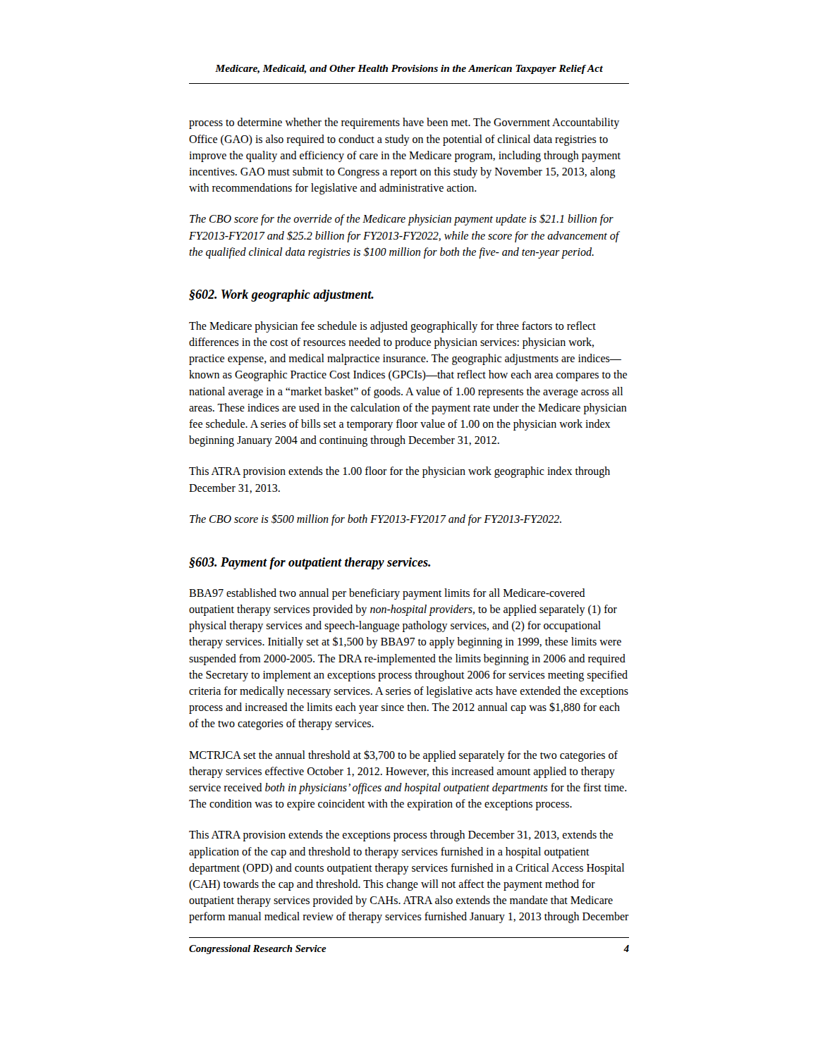Medicare, Medicaid, and Other Health Provisions in the American Taxpayer Relief Act
process to determine whether the requirements have been met. The Government Accountability Office (GAO) is also required to conduct a study on the potential of clinical data registries to improve the quality and efficiency of care in the Medicare program, including through payment incentives. GAO must submit to Congress a report on this study by November 15, 2013, along with recommendations for legislative and administrative action.
The CBO score for the override of the Medicare physician payment update is $21.1 billion for FY2013-FY2017 and $25.2 billion for FY2013-FY2022, while the score for the advancement of the qualified clinical data registries is $100 million for both the five- and ten-year period.
§602. Work geographic adjustment.
The Medicare physician fee schedule is adjusted geographically for three factors to reflect differences in the cost of resources needed to produce physician services: physician work, practice expense, and medical malpractice insurance. The geographic adjustments are indices—known as Geographic Practice Cost Indices (GPCIs)—that reflect how each area compares to the national average in a “market basket” of goods. A value of 1.00 represents the average across all areas. These indices are used in the calculation of the payment rate under the Medicare physician fee schedule. A series of bills set a temporary floor value of 1.00 on the physician work index beginning January 2004 and continuing through December 31, 2012.
This ATRA provision extends the 1.00 floor for the physician work geographic index through December 31, 2013.
The CBO score is $500 million for both FY2013-FY2017 and for FY2013-FY2022.
§603. Payment for outpatient therapy services.
BBA97 established two annual per beneficiary payment limits for all Medicare-covered outpatient therapy services provided by non-hospital providers, to be applied separately (1) for physical therapy services and speech-language pathology services, and (2) for occupational therapy services. Initially set at $1,500 by BBA97 to apply beginning in 1999, these limits were suspended from 2000-2005. The DRA re-implemented the limits beginning in 2006 and required the Secretary to implement an exceptions process throughout 2006 for services meeting specified criteria for medically necessary services. A series of legislative acts have extended the exceptions process and increased the limits each year since then. The 2012 annual cap was $1,880 for each of the two categories of therapy services.
MCTRJCA set the annual threshold at $3,700 to be applied separately for the two categories of therapy services effective October 1, 2012. However, this increased amount applied to therapy service received both in physicians’ offices and hospital outpatient departments for the first time. The condition was to expire coincident with the expiration of the exceptions process.
This ATRA provision extends the exceptions process through December 31, 2013, extends the application of the cap and threshold to therapy services furnished in a hospital outpatient department (OPD) and counts outpatient therapy services furnished in a Critical Access Hospital (CAH) towards the cap and threshold. This change will not affect the payment method for outpatient therapy services provided by CAHs. ATRA also extends the mandate that Medicare perform manual medical review of therapy services furnished January 1, 2013 through December
Congressional Research Service 4